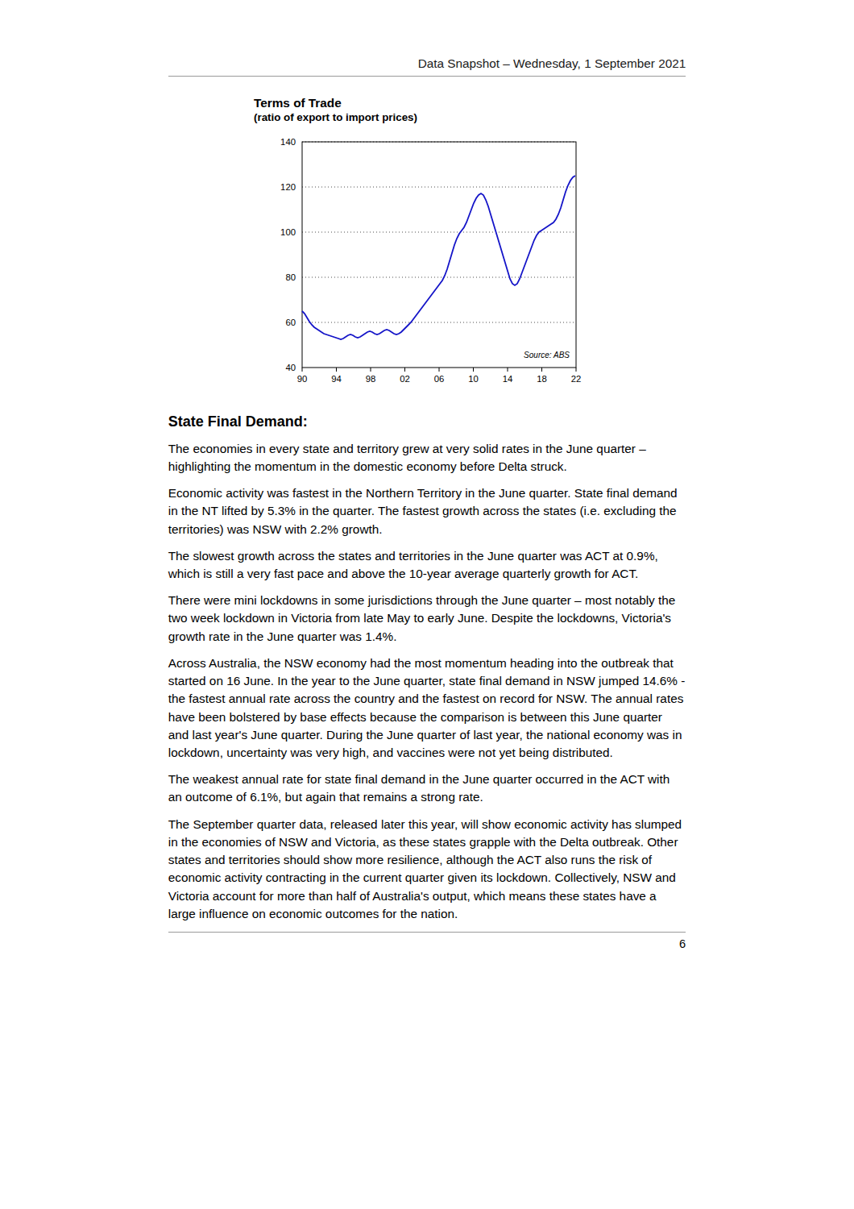Data Snapshot – Wednesday, 1 September 2021
Terms of Trade
(ratio of export to import prices)
140 120 100 80 60 40 90 94 98 02 06 10 14 18 22 Source: ABS
State Final Demand:
The economies in every state and territory grew at very solid rates in the June quarter – highlighting the momentum in the domestic economy before Delta struck.
Economic activity was fastest in the Northern Territory in the June quarter. State final demand in the NT lifted by 5.3% in the quarter. The fastest growth across the states (i.e. excluding the territories) was NSW with 2.2% growth.
The slowest growth across the states and territories in the June quarter was ACT at 0.9%, which is still a very fast pace and above the 10-year average quarterly growth for ACT.
There were mini lockdowns in some jurisdictions through the June quarter – most notably the two week lockdown in Victoria from late May to early June. Despite the lockdowns, Victoria's growth rate in the June quarter was 1.4%.
Across Australia, the NSW economy had the most momentum heading into the outbreak that started on 16 June. In the year to the June quarter, state final demand in NSW jumped 14.6% - the fastest annual rate across the country and the fastest on record for NSW. The annual rates have been bolstered by base effects because the comparison is between this June quarter and last year's June quarter. During the June quarter of last year, the national economy was in lockdown, uncertainty was very high, and vaccines were not yet being distributed.
The weakest annual rate for state final demand in the June quarter occurred in the ACT with an outcome of 6.1%, but again that remains a strong rate.
The September quarter data, released later this year, will show economic activity has slumped in the economies of NSW and Victoria, as these states grapple with the Delta outbreak. Other states and territories should show more resilience, although the ACT also runs the risk of economic activity contracting in the current quarter given its lockdown. Collectively, NSW and Victoria account for more than half of Australia's output, which means these states have a large influence on economic outcomes for the nation.
6